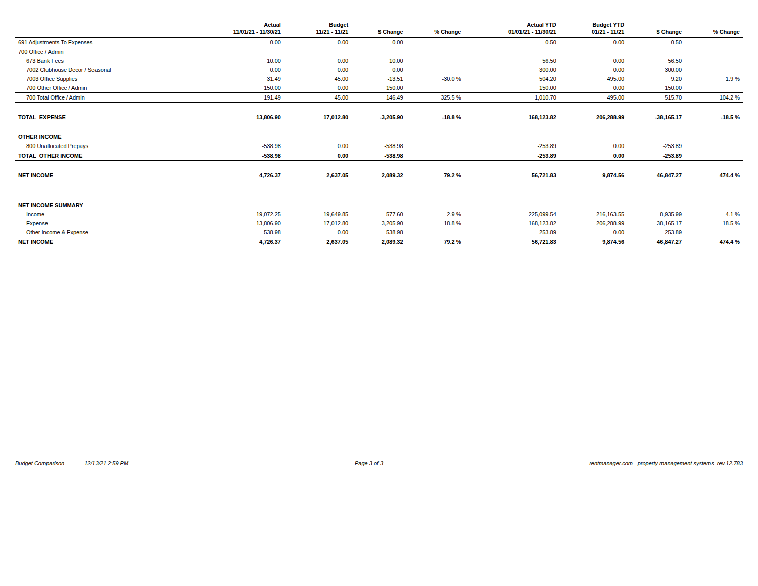| | Actual 11/01/21 - 11/30/21 | Budget 11/21 - 11/21 | $ Change | % Change | Actual YTD 01/01/21 - 11/30/21 | Budget YTD 01/21 - 11/21 | $ Change | % Change |
| --- | --- | --- | --- | --- | --- | --- | --- | --- |
| 691 Adjustments To Expenses | 0.00 | 0.00 | 0.00 | | 0.50 | 0.00 | 0.50 | |
| 700 Office / Admin | | | | | | | | |
| 673 Bank Fees | 10.00 | 0.00 | 10.00 | | 56.50 | 0.00 | 56.50 | |
| 7002 Clubhouse Decor / Seasonal | 0.00 | 0.00 | 0.00 | | 300.00 | 0.00 | 300.00 | |
| 7003 Office Supplies | 31.49 | 45.00 | -13.51 | -30.0 % | 504.20 | 495.00 | 9.20 | 1.9 % |
| 700 Other Office / Admin | 150.00 | 0.00 | 150.00 | | 150.00 | 0.00 | 150.00 | |
| 700 Total Office / Admin | 191.49 | 45.00 | 146.49 | 325.5 % | 1,010.70 | 495.00 | 515.70 | 104.2 % |
| TOTAL EXPENSE | 13,806.90 | 17,012.80 | -3,205.90 | -18.8 % | 168,123.82 | 206,288.99 | -38,165.17 | -18.5 % |
| OTHER INCOME | | | | | | | | |
| 800 Unallocated Prepays | -538.98 | 0.00 | -538.98 | | -253.89 | 0.00 | -253.89 | |
| TOTAL OTHER INCOME | -538.98 | 0.00 | -538.98 | | -253.89 | 0.00 | -253.89 | |
| NET INCOME | 4,726.37 | 2,637.05 | 2,089.32 | 79.2 % | 56,721.83 | 9,874.56 | 46,847.27 | 474.4 % |
| NET INCOME SUMMARY | | | | | | | | |
| Income | 19,072.25 | 19,649.85 | -577.60 | -2.9 % | 225,099.54 | 216,163.55 | 8,935.99 | 4.1 % |
| Expense | -13,806.90 | -17,012.80 | 3,205.90 | 18.8 % | -168,123.82 | -206,288.99 | 38,165.17 | 18.5 % |
| Other Income & Expense | -538.98 | 0.00 | -538.98 | | -253.89 | 0.00 | -253.89 | |
| NET INCOME | 4,726.37 | 2,637.05 | 2,089.32 | 79.2 % | 56,721.83 | 9,874.56 | 46,847.27 | 474.4 % |
Budget Comparison 12/13/21 2:59 PM
Page 3 of 3
rentmanager.com - property management systems rev.12.783